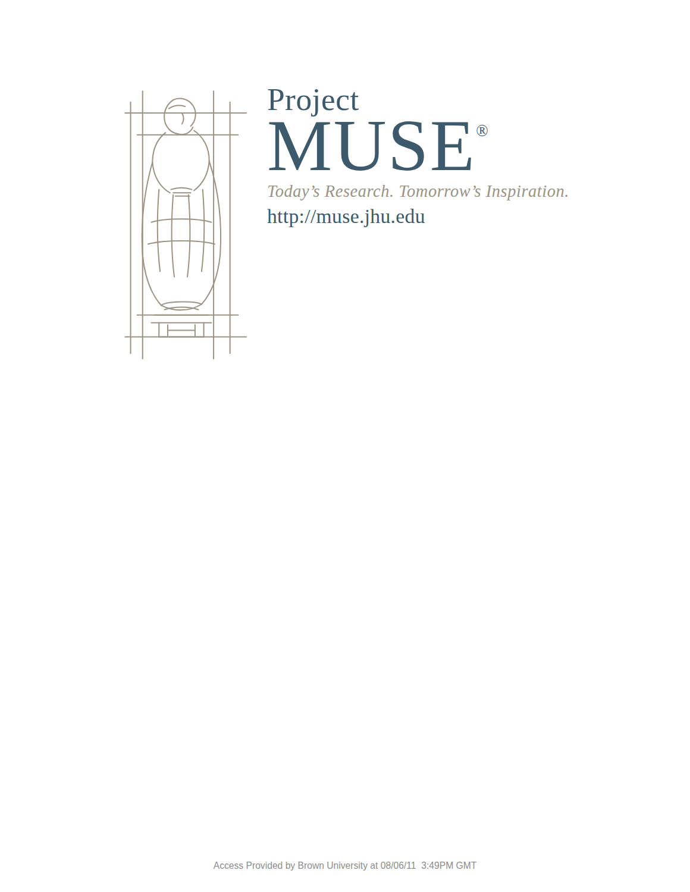Project
MUSE®
Today’s Research. Tomorrow’s Inspiration.
http://muse.jhu.edu
Access Provided by Brown University at 08/06/11 3:49PM GMT